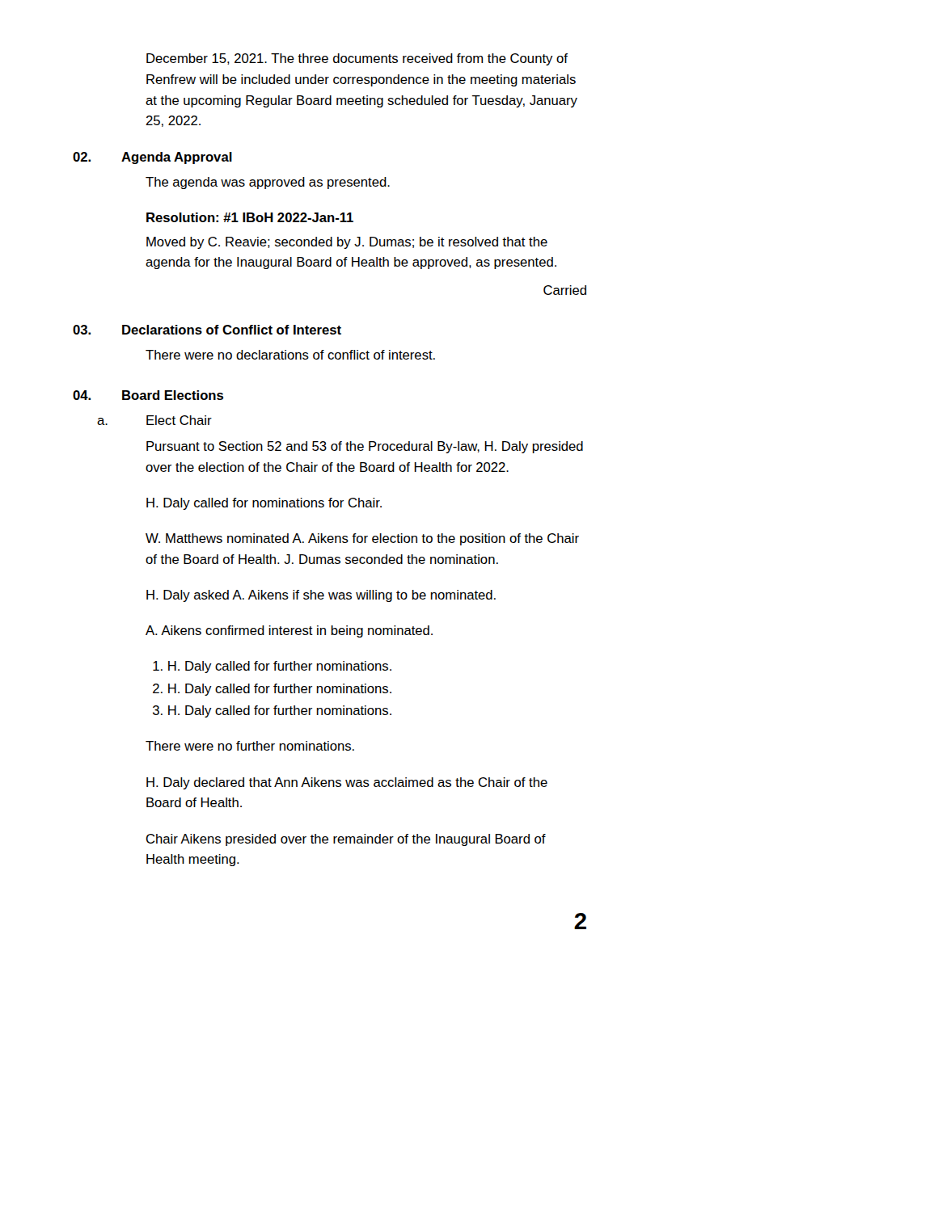December 15, 2021. The three documents received from the County of Renfrew will be included under correspondence in the meeting materials at the upcoming Regular Board meeting scheduled for Tuesday, January 25, 2022.
02.
Agenda Approval
The agenda was approved as presented.
Resolution: #1 IBoH 2022-Jan-11
Moved by C. Reavie; seconded by J. Dumas; be it resolved that the agenda for the Inaugural Board of Health be approved, as presented.
Carried
03.
Declarations of Conflict of Interest
There were no declarations of conflict of interest.
04.
Board Elections
a.
Elect Chair
Pursuant to Section 52 and 53 of the Procedural By-law, H. Daly presided over the election of the Chair of the Board of Health for 2022.
H. Daly called for nominations for Chair.
W. Matthews nominated A. Aikens for election to the position of the Chair of the Board of Health. J. Dumas seconded the nomination.
H. Daly asked A. Aikens if she was willing to be nominated.
A. Aikens confirmed interest in being nominated.
H. Daly called for further nominations.
H. Daly called for further nominations.
H. Daly called for further nominations.
There were no further nominations.
H. Daly declared that Ann Aikens was acclaimed as the Chair of the Board of Health.
Chair Aikens presided over the remainder of the Inaugural Board of Health meeting.
2